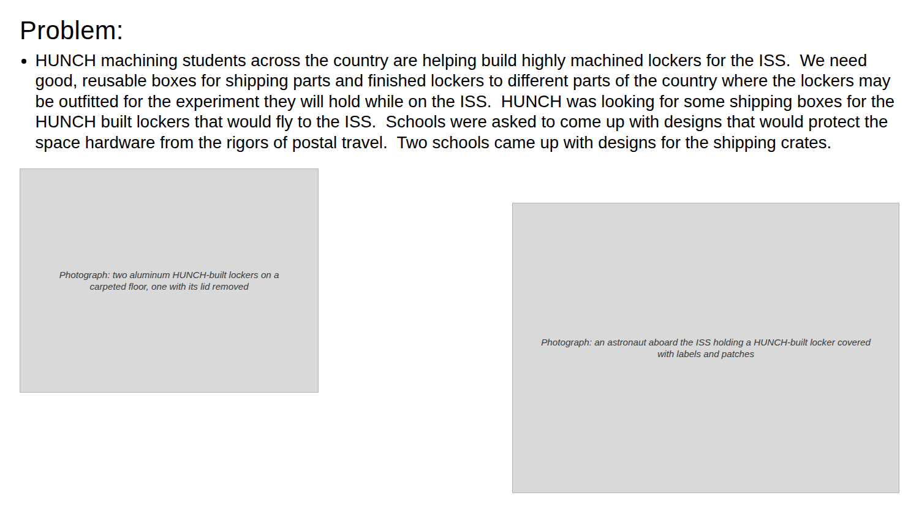Problem:
HUNCH machining students across the country are helping build highly machined lockers for the ISS. We need good, reusable boxes for shipping parts and finished lockers to different parts of the country where the lockers may be outfitted for the experiment they will hold while on the ISS. HUNCH was looking for some shipping boxes for the HUNCH built lockers that would fly to the ISS. Schools were asked to come up with designs that would protect the space hardware from the rigors of postal travel. Two schools came up with designs for the shipping crates.
Photograph: two aluminum HUNCH-built lockers on a carpeted floor, one with its lid removed
Photograph: an astronaut aboard the ISS holding a HUNCH-built locker covered with labels and patches